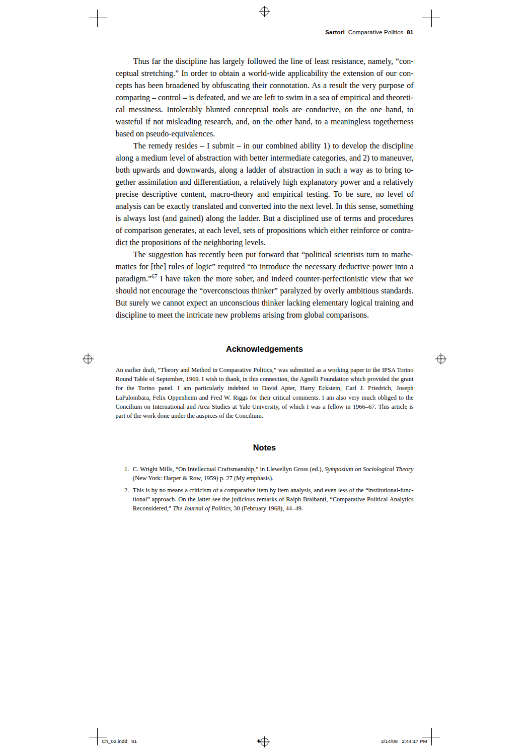Sartori Comparative Politics81
Thus far the discipline has largely followed the line of least resistance, namely, “conceptual stretching.” In order to obtain a world-wide applicability the extension of our concepts has been broadened by obfuscating their connotation. As a result the very purpose of comparing – control – is defeated, and we are left to swim in a sea of empirical and theoretical messiness. Intolerably blunted conceptual tools are conducive, on the one hand, to wasteful if not misleading research, and, on the other hand, to a meaningless togetherness based on pseudo-equivalences.
The remedy resides – I submit – in our combined ability 1) to develop the discipline along a medium level of abstraction with better intermediate categories, and 2) to maneuver, both upwards and downwards, along a ladder of abstraction in such a way as to bring together assimilation and differentiation, a relatively high explanatory power and a relatively precise descriptive content, macro-theory and empirical testing. To be sure, no level of analysis can be exactly translated and converted into the next level. In this sense, something is always lost (and gained) along the ladder. But a disciplined use of terms and procedures of comparison generates, at each level, sets of propositions which either reinforce or contradict the propositions of the neighboring levels.
The suggestion has recently been put forward that “political scientists turn to mathematics for [the] rules of logic” required “to introduce the necessary deductive power into a paradigm.”67 I have taken the more sober, and indeed counter-perfectionistic view that we should not encourage the “overconscious thinker” paralyzed by overly ambitious standards. But surely we cannot expect an unconscious thinker lacking elementary logical training and discipline to meet the intricate new problems arising from global comparisons.
Acknowledgements
An earlier draft, “Theory and Method in Comparative Politics,” was submitted as a working paper to the IPSA Torino Round Table of September, 1969. I wish to thank, in this connection, the Agnelli Foundation which provided the grant for the Torino panel. I am particularly indebted to David Apter, Harry Eckstein, Carl J. Friedrich, Joseph LaPalombara, Felix Oppenheim and Fred W. Riggs for their critical comments. I am also very much obliged to the Concilium on International and Area Studies at Yale University, of which I was a fellow in 1966–67. This article is part of the work done under the auspices of the Concilium.
Notes
C. Wright Mills, “On Intellectual Craftsmanship,” in Llewellyn Gross (ed.), Symposium on Sociological Theory (New York: Harper & Row, 1959) p. 27 (My emphasis).
This is by no means a criticism of a comparative item by item analysis, and even less of the “institutional-functional” approach. On the latter see the judicious remarks of Ralph Braibanti, “Comparative Political Analytics Reconsidered,” The Journal of Politics, 30 (February 1968), 44–49.
Ch_02.indd 81 ✚ 2/14/08 2:44:17 PM